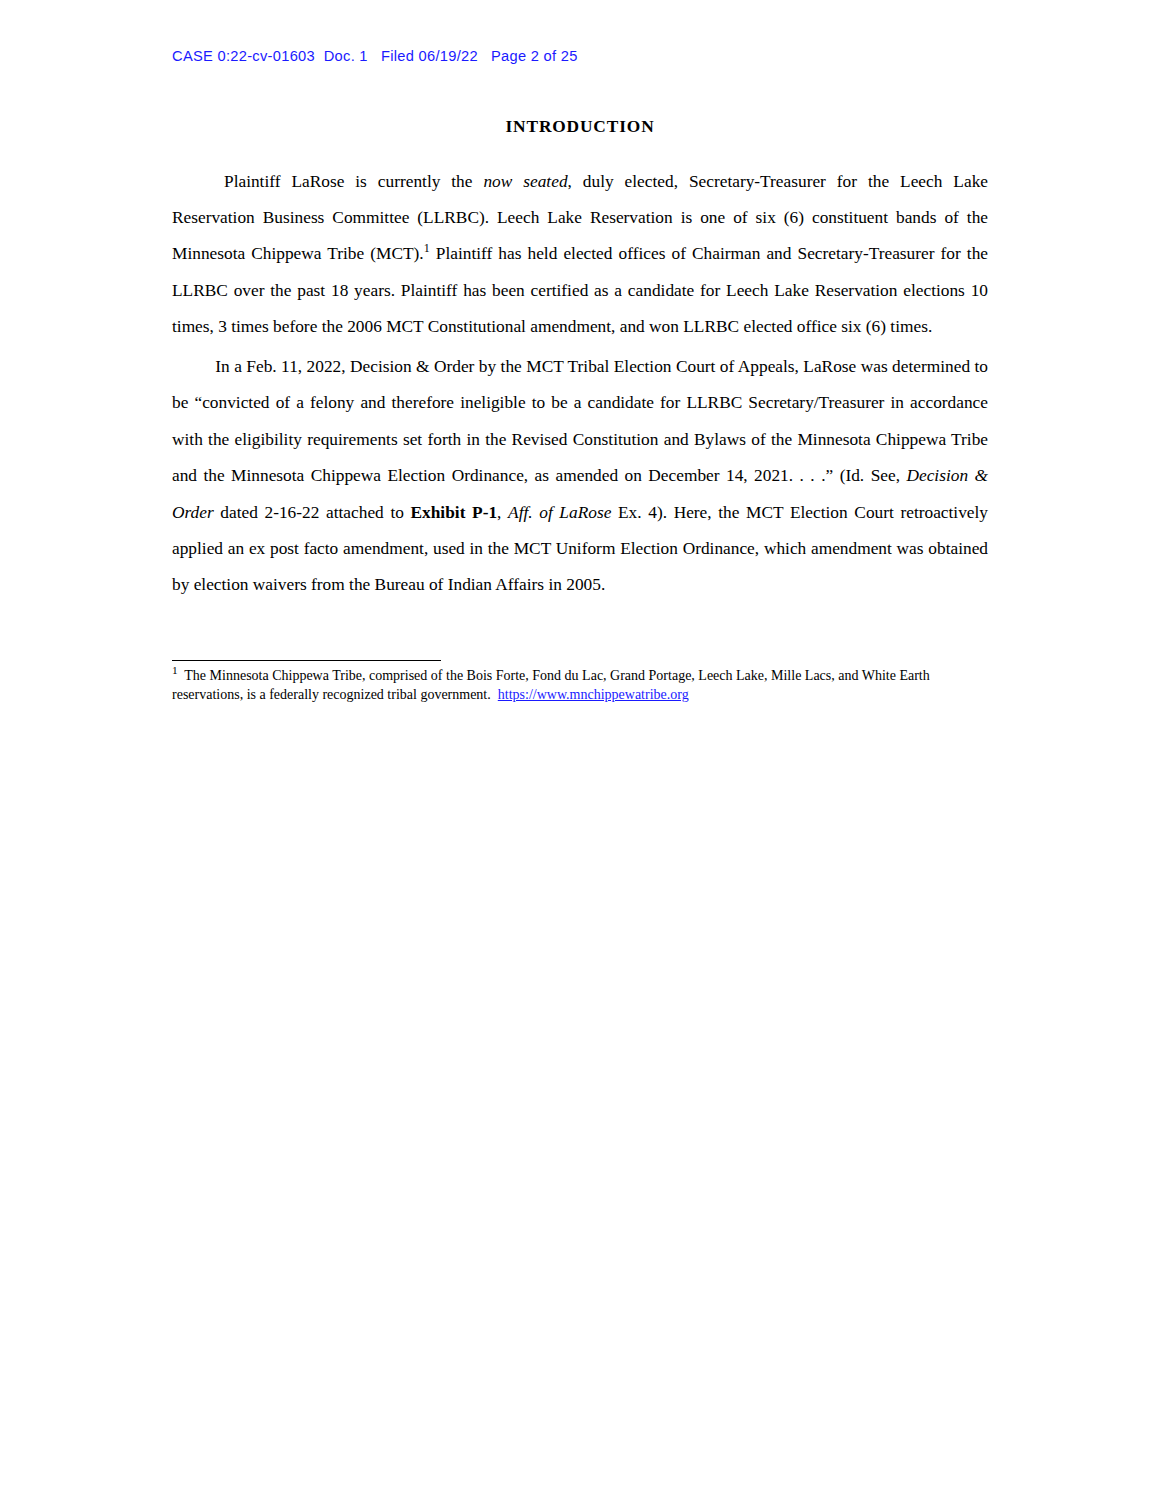CASE 0:22-cv-01603 Doc. 1 Filed 06/19/22 Page 2 of 25
INTRODUCTION
Plaintiff LaRose is currently the now seated, duly elected, Secretary-Treasurer for the Leech Lake Reservation Business Committee (LLRBC). Leech Lake Reservation is one of six (6) constituent bands of the Minnesota Chippewa Tribe (MCT).1 Plaintiff has held elected offices of Chairman and Secretary-Treasurer for the LLRBC over the past 18 years. Plaintiff has been certified as a candidate for Leech Lake Reservation elections 10 times, 3 times before the 2006 MCT Constitutional amendment, and won LLRBC elected office six (6) times.
In a Feb. 11, 2022, Decision & Order by the MCT Tribal Election Court of Appeals, LaRose was determined to be “convicted of a felony and therefore ineligible to be a candidate for LLRBC Secretary/Treasurer in accordance with the eligibility requirements set forth in the Revised Constitution and Bylaws of the Minnesota Chippewa Tribe and the Minnesota Chippewa Election Ordinance, as amended on December 14, 2021. . . .” (Id. See, Decision & Order dated 2-16-22 attached to Exhibit P-1, Aff. of LaRose Ex. 4). Here, the MCT Election Court retroactively applied an ex post facto amendment, used in the MCT Uniform Election Ordinance, which amendment was obtained by election waivers from the Bureau of Indian Affairs in 2005.
1 The Minnesota Chippewa Tribe, comprised of the Bois Forte, Fond du Lac, Grand Portage, Leech Lake, Mille Lacs, and White Earth reservations, is a federally recognized tribal government. https://www.mnchippewatribe.org